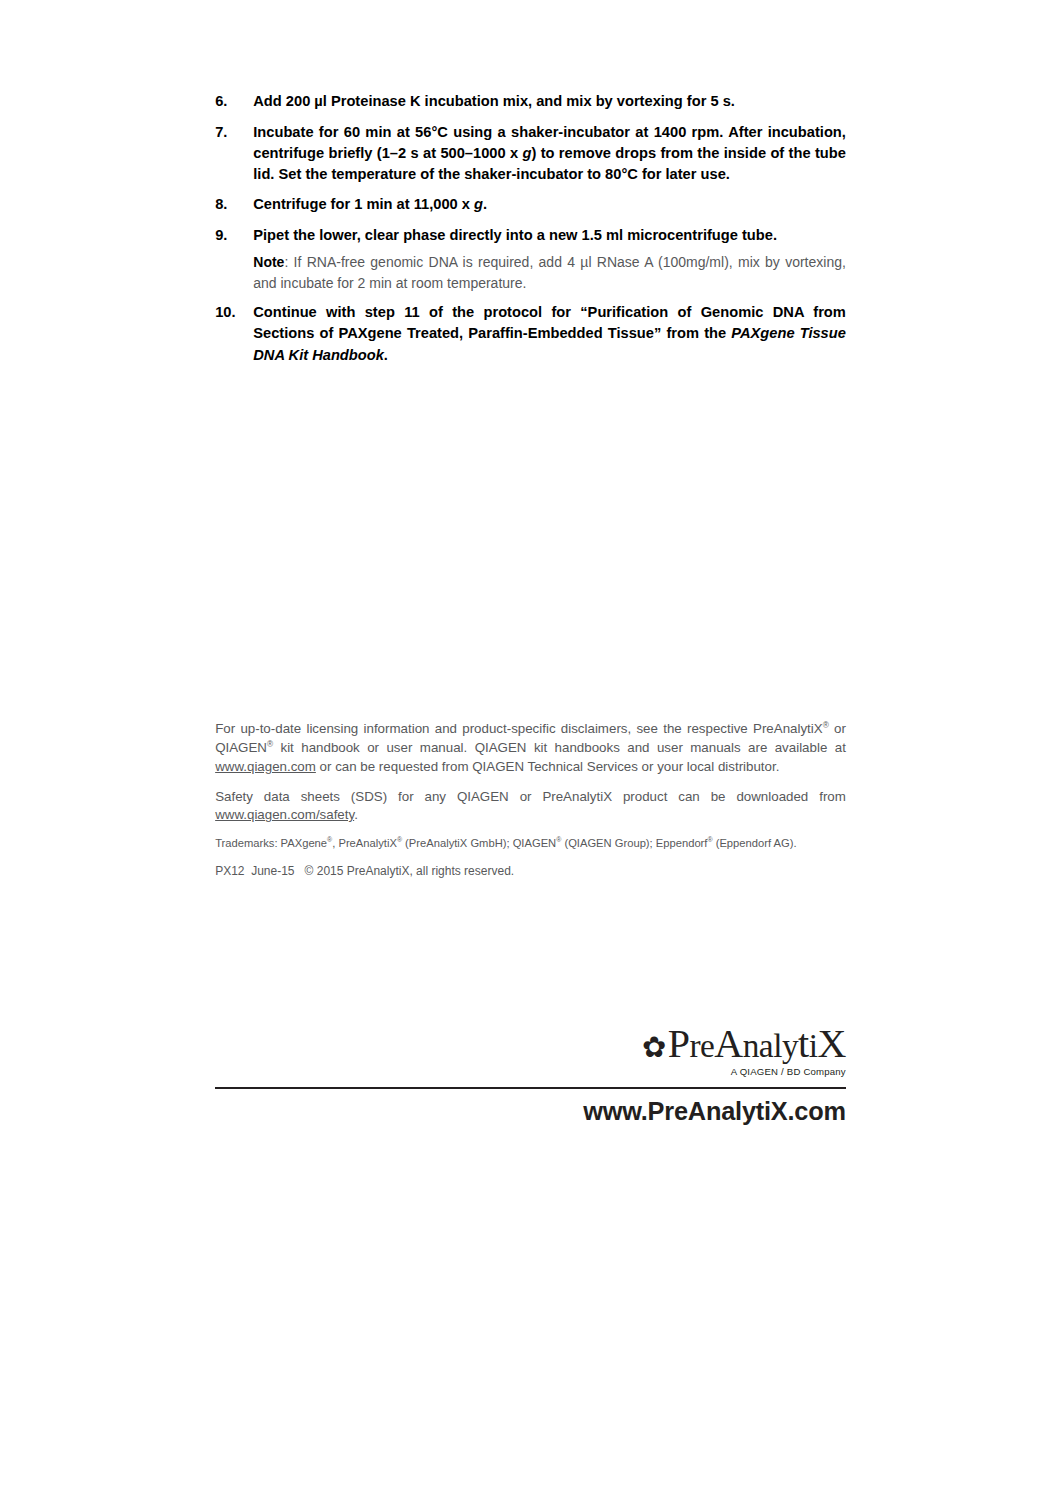6. Add 200 µl Proteinase K incubation mix, and mix by vortexing for 5 s.
7. Incubate for 60 min at 56°C using a shaker-incubator at 1400 rpm. After incubation, centrifuge briefly (1–2 s at 500–1000 x g) to remove drops from the inside of the tube lid. Set the temperature of the shaker-incubator to 80°C for later use.
8. Centrifuge for 1 min at 11,000 x g.
9. Pipet the lower, clear phase directly into a new 1.5 ml microcentrifuge tube.
Note: If RNA-free genomic DNA is required, add 4 µl RNase A (100mg/ml), mix by vortexing, and incubate for 2 min at room temperature.
10. Continue with step 11 of the protocol for “Purification of Genomic DNA from Sections of PAXgene Treated, Paraffin-Embedded Tissue” from the PAXgene Tissue DNA Kit Handbook.
For up-to-date licensing information and product-specific disclaimers, see the respective PreAnalytiX® or QIAGEN® kit handbook or user manual. QIAGEN kit handbooks and user manuals are available at www.qiagen.com or can be requested from QIAGEN Technical Services or your local distributor.
Safety data sheets (SDS) for any QIAGEN or PreAnalytiX product can be downloaded from www.qiagen.com/safety.
Trademarks: PAXgene®, PreAnalytiX® (PreAnalytiX GmbH); QIAGEN® (QIAGEN Group); Eppendorf® (Eppendorf AG).
PX12 June-15 © 2015 PreAnalytiX, all rights reserved.
✿PreAnalytiX
A QIAGEN / BD Company
www.PreAnalytiX.com